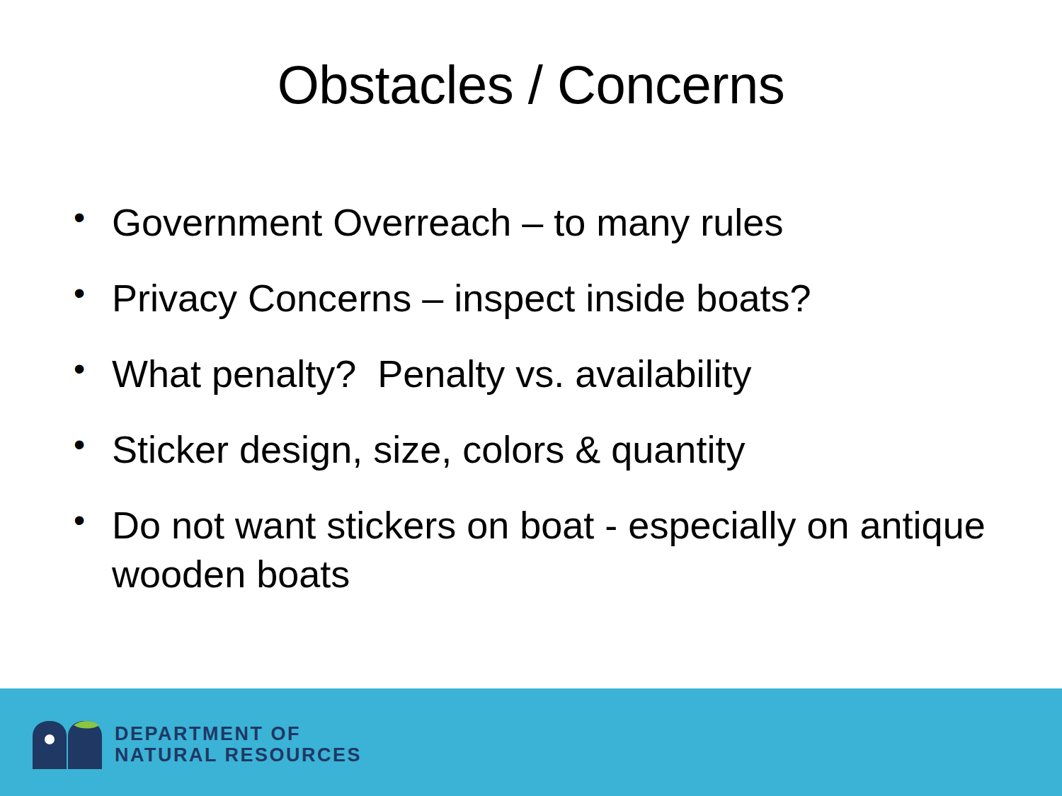Obstacles / Concerns
Government Overreach – to many rules
Privacy Concerns – inspect inside boats?
What penalty? Penalty vs. availability
Sticker design, size, colors & quantity
Do not want stickers on boat - especially on antique wooden boats
Department ofNatural Resources